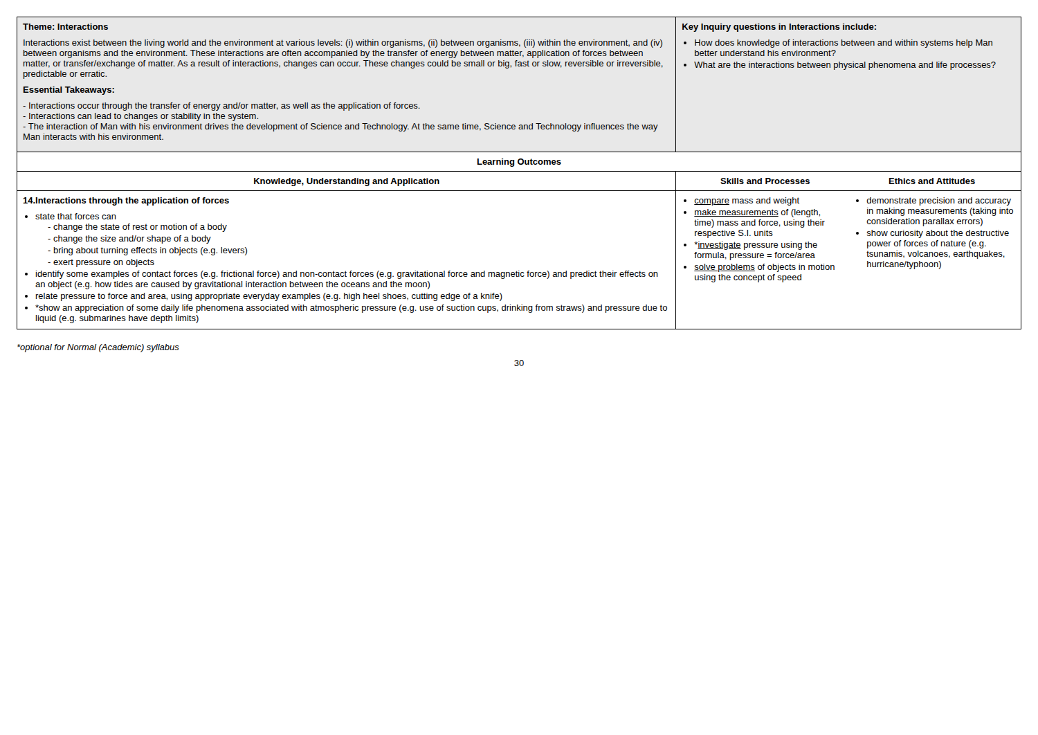| Theme: Interactions Interactions exist between the living world and the environment at various levels: (i) within organisms, (ii) between organisms, (iii) within the environment, and (iv) between organisms and the environment. These interactions are often accompanied by the transfer of energy between matter, application of forces between matter, or transfer/exchange of matter. As a result of interactions, changes can occur. These changes could be small or big, fast or slow, reversible or irreversible, predictable or erratic. Essential Takeaways: - Interactions occur through the transfer of energy and/or matter, as well as the application of forces. - Interactions can lead to changes or stability in the system. - The interaction of Man with his environment drives the development of Science and Technology. At the same time, Science and Technology influences the way Man interacts with his environment. | Key Inquiry questions in Interactions include: How does knowledge of interactions between and within systems help Man better understand his environment? What are the interactions between physical phenomena and life processes? |
| Learning Outcomes |
| Knowledge, Understanding and Application | / Skills and Processes / Ethics and Attitudes / |
| 14.Interactions through the application of forces state that forces can - change the state of rest or motion of a body - change the size and/or shape of a body - bring about turning effects in objects (e.g. levers) - exert pressure on objects identify some examples of contact forces (e.g. frictional force) and non-contact forces (e.g. gravitational force and magnetic force) and predict their effects on an object (e.g. how tides are caused by gravitational interaction between the oceans and the moon) relate pressure to force and area, using appropriate everyday examples (e.g. high heel shoes, cutting edge of a knife) *show an appreciation of some daily life phenomena associated with atmospheric pressure (e.g. use of suction cups, drinking from straws) and pressure due to liquid (e.g. submarines have depth limits) | / compare mass and weight make measurements of (length, time) mass and force, using their respective S.I. units * investigate pressure using the formula, pressure = force/area solve problems of objects in motion using the concept of speed / demonstrate precision and accuracy in making measurements (taking into consideration parallax errors) show curiosity about the destructive power of forces of nature (e.g. tsunamis, volcanoes, earthquakes, hurricane/typhoon) / |
*optional for Normal (Academic) syllabus
30